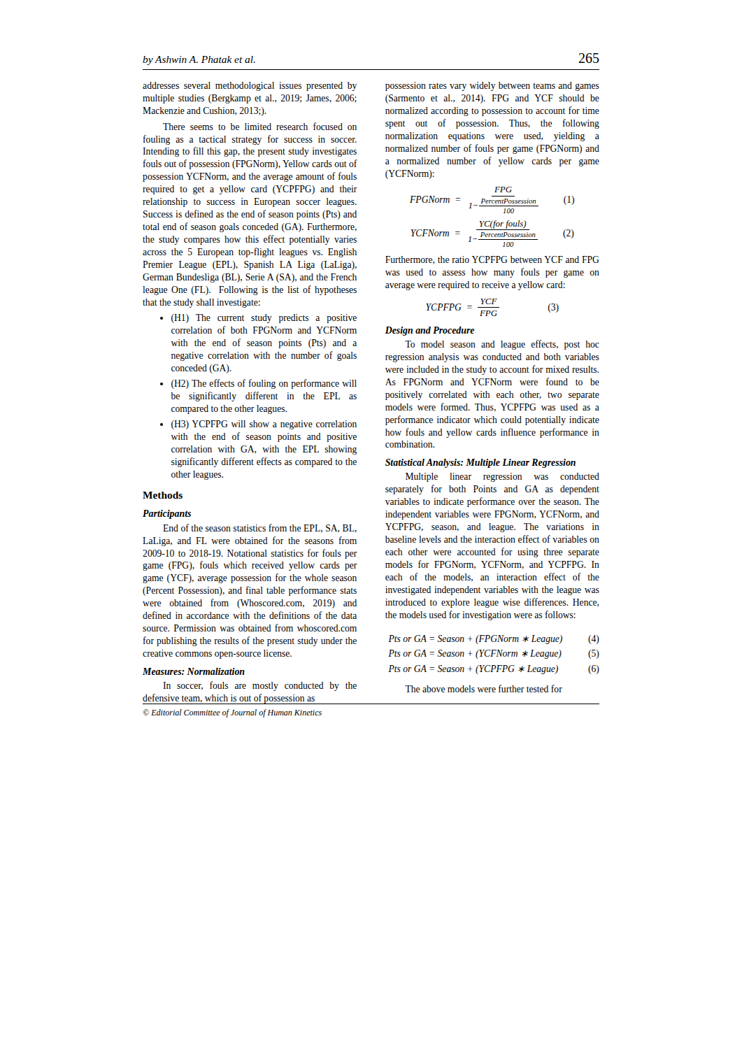by Ashwin A. Phatak et al. 265
addresses several methodological issues presented by multiple studies (Bergkamp et al., 2019; James, 2006; Mackenzie and Cushion, 2013;).
There seems to be limited research focused on fouling as a tactical strategy for success in soccer. Intending to fill this gap, the present study investigates fouls out of possession (FPGNorm), Yellow cards out of possession YCFNorm, and the average amount of fouls required to get a yellow card (YCPFPG) and their relationship to success in European soccer leagues. Success is defined as the end of season points (Pts) and total end of season goals conceded (GA). Furthermore, the study compares how this effect potentially varies across the 5 European top-flight leagues vs. English Premier League (EPL), Spanish LA Liga (LaLiga), German Bundesliga (BL), Serie A (SA), and the French league One (FL). Following is the list of hypotheses that the study shall investigate:
(H1) The current study predicts a positive correlation of both FPGNorm and YCFNorm with the end of season points (Pts) and a negative correlation with the number of goals conceded (GA).
(H2) The effects of fouling on performance will be significantly different in the EPL as compared to the other leagues.
(H3) YCPFPG will show a negative correlation with the end of season points and positive correlation with GA, with the EPL showing significantly different effects as compared to the other leagues.
Methods
Participants
End of the season statistics from the EPL, SA, BL, LaLiga, and FL were obtained for the seasons from 2009-10 to 2018-19. Notational statistics for fouls per game (FPG), fouls which received yellow cards per game (YCF), average possession for the whole season (Percent Possession), and final table performance stats were obtained from (Whoscored.com, 2019) and defined in accordance with the definitions of the data source. Permission was obtained from whoscored.com for publishing the results of the present study under the creative commons open-source license.
Measures: Normalization
In soccer, fouls are mostly conducted by the defensive team, which is out of possession as
possession rates vary widely between teams and games (Sarmento et al., 2014). FPG and YCF should be normalized according to possession to account for time spent out of possession. Thus, the following normalization equations were used, yielding a normalized number of fouls per game (FPGNorm) and a normalized number of yellow cards per game (YCFNorm):
FPGNorm = FPG 1−PercentPossession 100 (1)
YCFNorm = YC(for fouls) 1−PercentPossession 100 (2)
Furthermore, the ratio YCPFPG between YCF and FPG was used to assess how many fouls per game on average were required to receive a yellow card:
YCPFPG = YCF FPG (3)
Design and Procedure
To model season and league effects, post hoc regression analysis was conducted and both variables were included in the study to account for mixed results. As FPGNorm and YCFNorm were found to be positively correlated with each other, two separate models were formed. Thus, YCPFPG was used as a performance indicator which could potentially indicate how fouls and yellow cards influence performance in combination.
Statistical Analysis: Multiple Linear Regression
Multiple linear regression was conducted separately for both Points and GA as dependent variables to indicate performance over the season. The independent variables were FPGNorm, YCFNorm, and YCPFPG, season, and league. The variations in baseline levels and the interaction effect of variables on each other were accounted for using three separate models for FPGNorm, YCFNorm, and YCPFPG. In each of the models, an interaction effect of the investigated independent variables with the league was introduced to explore league wise differences. Hence, the models used for investigation were as follows:
Pts or GA = Season + (FPGNorm ∗ League)(4)
Pts or GA = Season + (YCFNorm ∗ League)(5)
Pts or GA = Season + (YCPFPG ∗ League)(6)
The above models were further tested for
© Editorial Committee of Journal of Human Kinetics